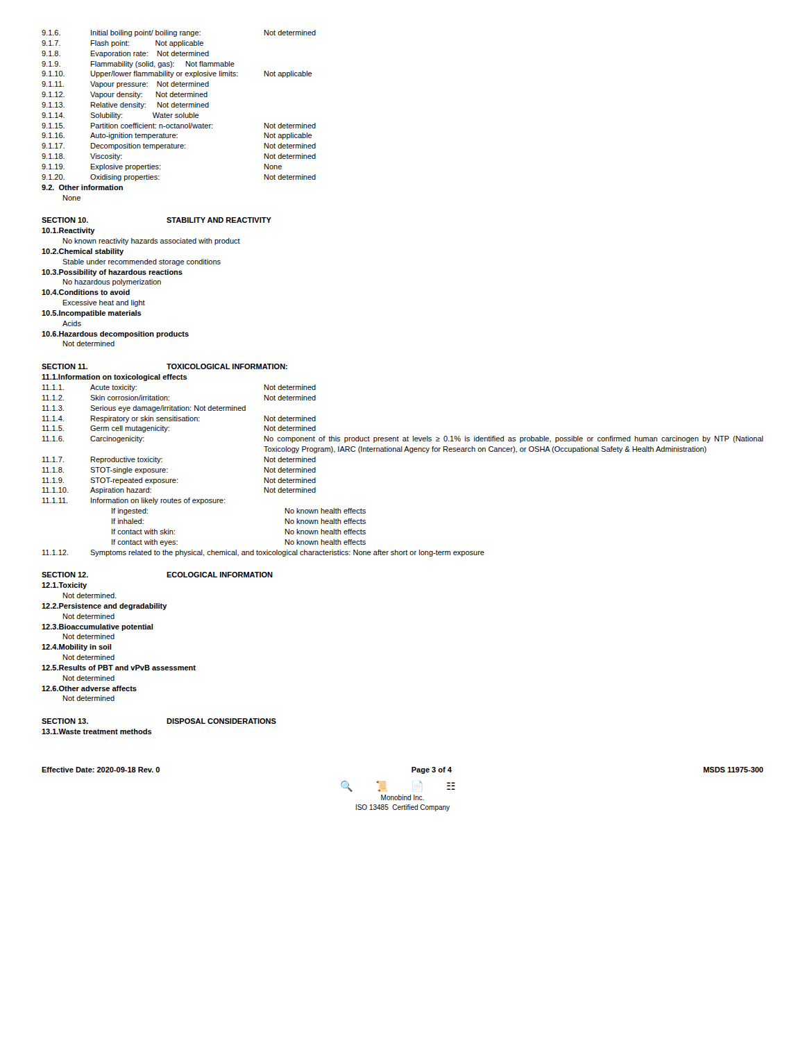9.1.6.
Initial boiling point/ boiling range:
Not determined
9.1.7.
Flash point: Not applicable
9.1.8.
Evaporation rate: Not determined
9.1.9.
Flammability (solid, gas): Not flammable
9.1.10.
Upper/lower flammability or explosive limits:
Not applicable
9.1.11.
Vapour pressure: Not determined
9.1.12.
Vapour density: Not determined
9.1.13.
Relative density: Not determined
9.1.14.
Solubility: Water soluble
9.1.15.
Partition coefficient: n-octanol/water:
Not determined
9.1.16.
Auto-ignition temperature:
Not applicable
9.1.17.
Decomposition temperature:
Not determined
9.1.18.
Viscosity:
Not determined
9.1.19.
Explosive properties:
None
9.1.20.
Oxidising properties:
Not determined
9.2. Other information
None
SECTION 10.
STABILITY AND REACTIVITY
10.1.Reactivity
No known reactivity hazards associated with product
10.2.Chemical stability
Stable under recommended storage conditions
10.3.Possibility of hazardous reactions
No hazardous polymerization
10.4.Conditions to avoid
Excessive heat and light
10.5.Incompatible materials
Acids
10.6.Hazardous decomposition products
Not determined
SECTION 11.
TOXICOLOGICAL INFORMATION:
11.1.Information on toxicological effects
11.1.1.
Acute toxicity:
Not determined
11.1.2.
Skin corrosion/irritation:
Not determined
11.1.3.
Serious eye damage/irritation: Not determined
11.1.4.
Respiratory or skin sensitisation:
Not determined
11.1.5.
Germ cell mutagenicity:
Not determined
11.1.6.
Carcinogenicity:
No component of this product present at levels ≥ 0.1% is identified as probable, possible or confirmed human carcinogen by NTP (National Toxicology Program), IARC (International Agency for Research on Cancer), or OSHA (Occupational Safety & Health Administration)
11.1.7.
Reproductive toxicity:
Not determined
11.1.8.
STOT-single exposure:
Not determined
11.1.9.
STOT-repeated exposure:
Not determined
11.1.10.
Aspiration hazard:
Not determined
11.1.11.
Information on likely routes of exposure:
If ingested:
No known health effects
If inhaled:
No known health effects
If contact with skin:
No known health effects
If contact with eyes:
No known health effects
11.1.12.
Symptoms related to the physical, chemical, and toxicological characteristics: None after short or long-term exposure
SECTION 12.
ECOLOGICAL INFORMATION
12.1.Toxicity
Not determined.
12.2.Persistence and degradability
Not determined
12.3.Bioaccumulative potential
Not determined
12.4.Mobility in soil
Not determined
12.5.Results of PBT and vPvB assessment
Not determined
12.6.Other adverse affects
Not determined
SECTION 13.
DISPOSAL CONSIDERATIONS
13.1.Waste treatment methods
Effective Date: 2020-09-18 Rev. 0
Page 3 of 4
MSDS 11975-300
🔍 📜 📄 ☷
Monobind Inc.
ISO 13485 Certified Company